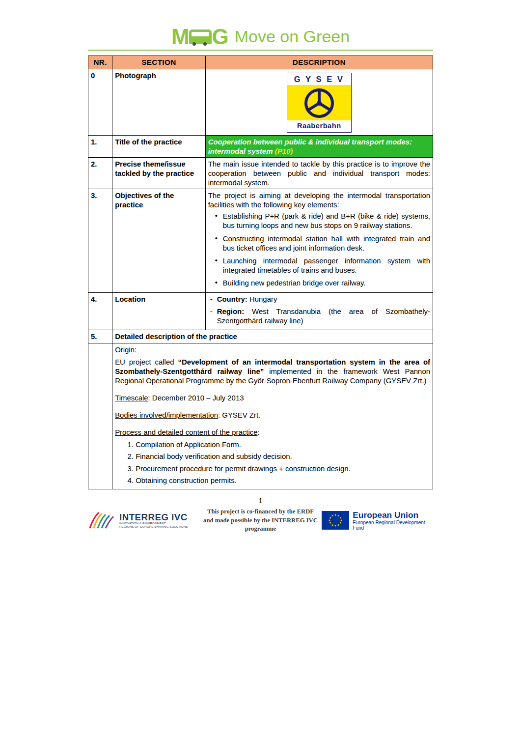M G
Move on Green
| NR. | SECTION | DESCRIPTION |
| --- | --- | --- |
| 0 | Photograph | G Y S E V Raaberbahn |
| 1. | Title of the practice | Cooperation between public & individual transport modes: intermodal system (P10) |
| 2. | Precise theme/issue tackled by the practice | The main issue intended to tackle by this practice is to improve the cooperation between public and individual transport modes: intermodal system. |
| 3. | Objectives of the practice | The project is aiming at developing the intermodal transportation facilities with the following key elements: Establishing P+R (park & ride) and B+R (bike & ride) systems, bus turning loops and new bus stops on 9 railway stations. Constructing intermodal station hall with integrated train and bus ticket offices and joint information desk. Launching intermodal passenger information system with integrated timetables of trains and buses. Building new pedestrian bridge over railway. |
| 4. | Location | Country: Hungary Region: West Transdanubia (the area of Szombathely-Szentgotthárd railway line) |
| 5. | Detailed description of the practice |
| | Origin : EU project called “Development of an intermodal transportation system in the area of Szombathely-Szentgotthárd railway line” implemented in the framework West Pannon Regional Operational Programme by the Györ-Sopron-Ebenfurt Railway Company (GYSEV Zrt.) Timescale : December 2010 – July 2013 Bodies involved/implementation : GYSEV Zrt. Process and detailed content of the practice : Compilation of Application Form. Financial body verification and subsidy decision. Procurement procedure for permit drawings + construction design. Obtaining construction permits. |
1
INTERREG IVC
Innovation & Environment
Regions of Europe sharing solutions
This project is co-financed by the ERDF
and made possible by the INTERREG IVC programme
European Union
European Regional Development Fund